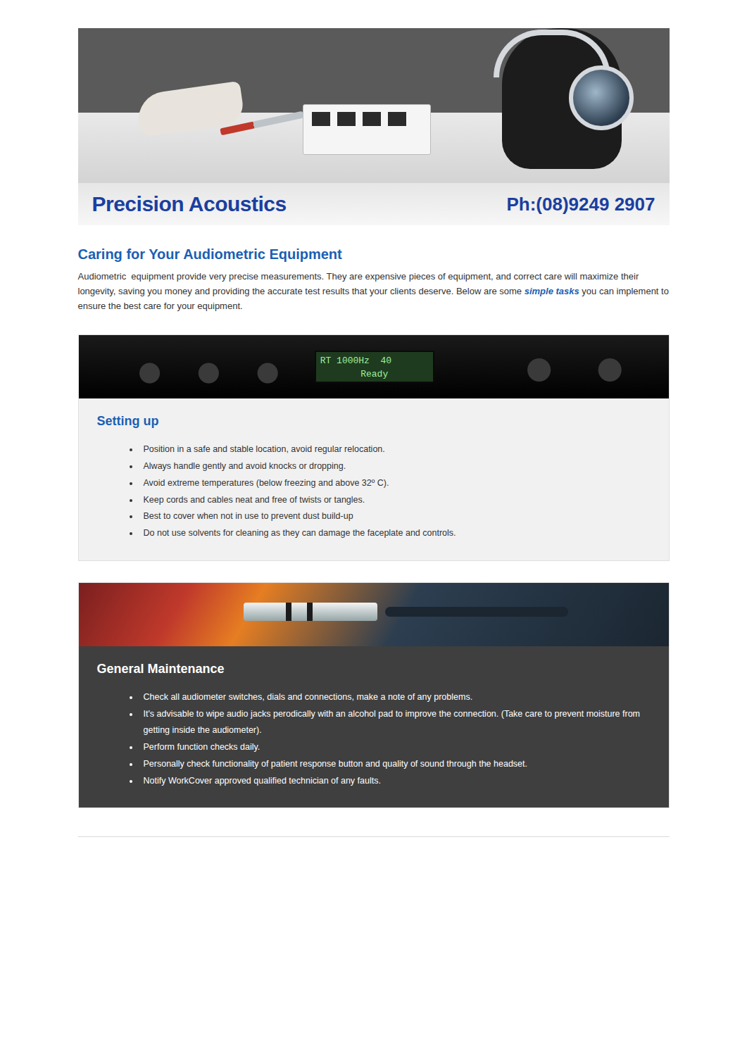Precision Acoustics Ph:(08)9249 2907
Caring for Your Audiometric Equipment
Audiometric equipment provide very precise measurements. They are expensive pieces of equipment, and correct care will maximize their longevity, saving you money and providing the accurate test results that your clients deserve. Below are some simple tasks you can implement to ensure the best care for your equipment.
RT 1000Hz 40
Ready
Setting up
Position in a safe and stable location, avoid regular relocation.
Always handle gently and avoid knocks or dropping.
Avoid extreme temperatures (below freezing and above 32º C).
Keep cords and cables neat and free of twists or tangles.
Best to cover when not in use to prevent dust build-up
Do not use solvents for cleaning as they can damage the faceplate and controls.
General Maintenance
Check all audiometer switches, dials and connections, make a note of any problems.
It's advisable to wipe audio jacks perodically with an alcohol pad to improve the connection. (Take care to prevent moisture from getting inside the audiometer).
Perform function checks daily.
Personally check functionality of patient response button and quality of sound through the headset.
Notify WorkCover approved qualified technician of any faults.